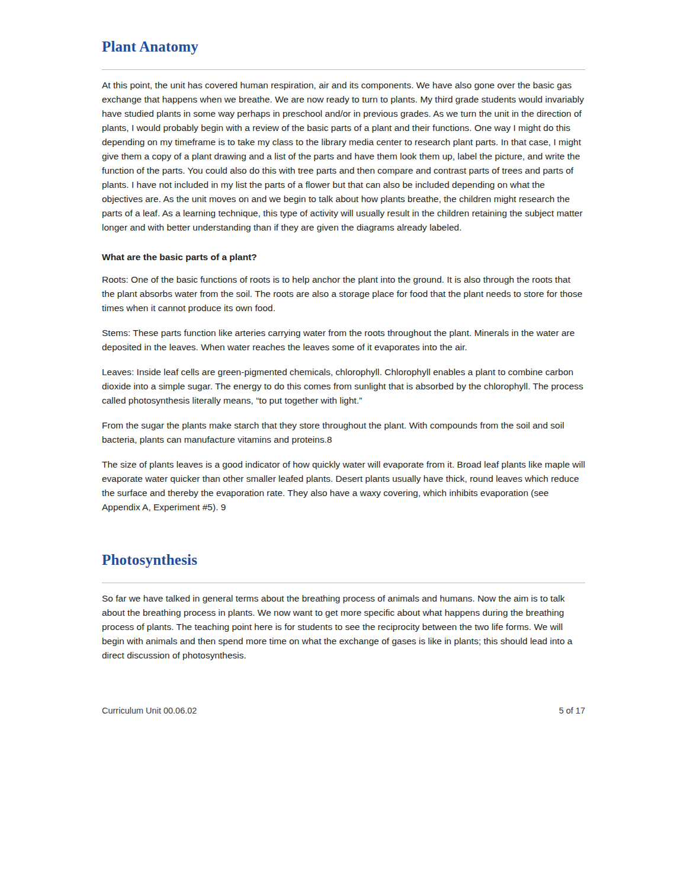Plant Anatomy
At this point, the unit has covered human respiration, air and its components. We have also gone over the basic gas exchange that happens when we breathe. We are now ready to turn to plants. My third grade students would invariably have studied plants in some way perhaps in preschool and/or in previous grades. As we turn the unit in the direction of plants, I would probably begin with a review of the basic parts of a plant and their functions. One way I might do this depending on my timeframe is to take my class to the library media center to research plant parts. In that case, I might give them a copy of a plant drawing and a list of the parts and have them look them up, label the picture, and write the function of the parts. You could also do this with tree parts and then compare and contrast parts of trees and parts of plants. I have not included in my list the parts of a flower but that can also be included depending on what the objectives are. As the unit moves on and we begin to talk about how plants breathe, the children might research the parts of a leaf. As a learning technique, this type of activity will usually result in the children retaining the subject matter longer and with better understanding than if they are given the diagrams already labeled.
What are the basic parts of a plant?
Roots: One of the basic functions of roots is to help anchor the plant into the ground. It is also through the roots that the plant absorbs water from the soil. The roots are also a storage place for food that the plant needs to store for those times when it cannot produce its own food.
Stems: These parts function like arteries carrying water from the roots throughout the plant. Minerals in the water are deposited in the leaves. When water reaches the leaves some of it evaporates into the air.
Leaves: Inside leaf cells are green-pigmented chemicals, chlorophyll. Chlorophyll enables a plant to combine carbon dioxide into a simple sugar. The energy to do this comes from sunlight that is absorbed by the chlorophyll. The process called photosynthesis literally means, “to put together with light.”
From the sugar the plants make starch that they store throughout the plant. With compounds from the soil and soil bacteria, plants can manufacture vitamins and proteins.8
The size of plants leaves is a good indicator of how quickly water will evaporate from it. Broad leaf plants like maple will evaporate water quicker than other smaller leafed plants. Desert plants usually have thick, round leaves which reduce the surface and thereby the evaporation rate. They also have a waxy covering, which inhibits evaporation (see Appendix A, Experiment #5). 9
Photosynthesis
So far we have talked in general terms about the breathing process of animals and humans. Now the aim is to talk about the breathing process in plants. We now want to get more specific about what happens during the breathing process of plants. The teaching point here is for students to see the reciprocity between the two life forms. We will begin with animals and then spend more time on what the exchange of gases is like in plants; this should lead into a direct discussion of photosynthesis.
Curriculum Unit 00.06.02 5 of 17